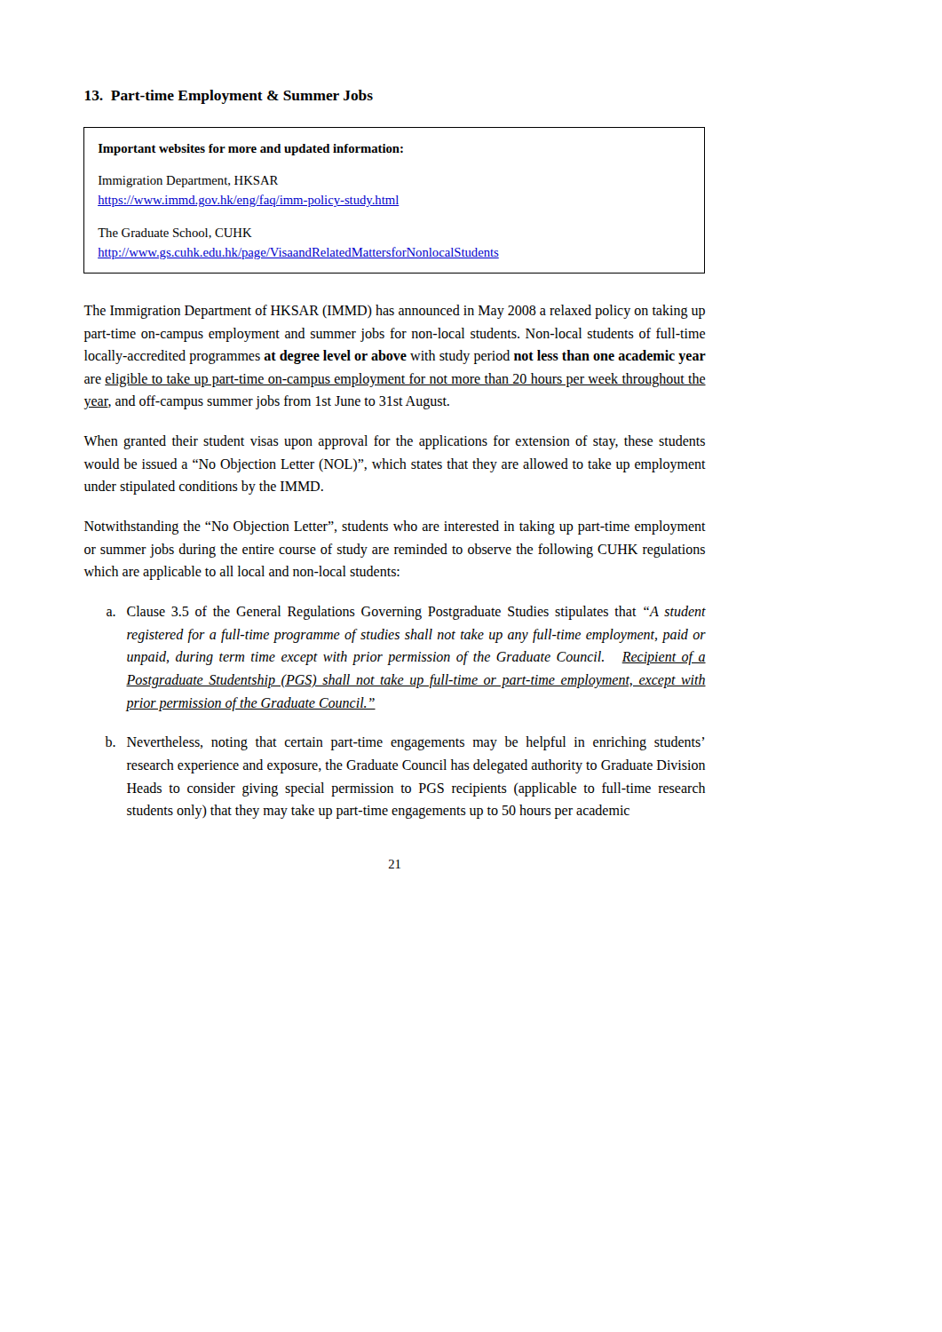13. Part-time Employment & Summer Jobs
Important websites for more and updated information:
Immigration Department, HKSAR
https://www.immd.gov.hk/eng/faq/imm-policy-study.html
The Graduate School, CUHK
http://www.gs.cuhk.edu.hk/page/VisaandRelatedMattersforNonlocalStudents
The Immigration Department of HKSAR (IMMD) has announced in May 2008 a relaxed policy on taking up part-time on-campus employment and summer jobs for non-local students. Non-local students of full-time locally-accredited programmes at degree level or above with study period not less than one academic year are eligible to take up part-time on-campus employment for not more than 20 hours per week throughout the year, and off-campus summer jobs from 1st June to 31st August.
When granted their student visas upon approval for the applications for extension of stay, these students would be issued a “No Objection Letter (NOL)”, which states that they are allowed to take up employment under stipulated conditions by the IMMD.
Notwithstanding the “No Objection Letter”, students who are interested in taking up part-time employment or summer jobs during the entire course of study are reminded to observe the following CUHK regulations which are applicable to all local and non-local students:
Clause 3.5 of the General Regulations Governing Postgraduate Studies stipulates that “A student registered for a full-time programme of studies shall not take up any full-time employment, paid or unpaid, during term time except with prior permission of the Graduate Council. Recipient of a Postgraduate Studentship (PGS) shall not take up full-time or part-time employment, except with prior permission of the Graduate Council.”
Nevertheless, noting that certain part-time engagements may be helpful in enriching students’ research experience and exposure, the Graduate Council has delegated authority to Graduate Division Heads to consider giving special permission to PGS recipients (applicable to full-time research students only) that they may take up part-time engagements up to 50 hours per academic
21